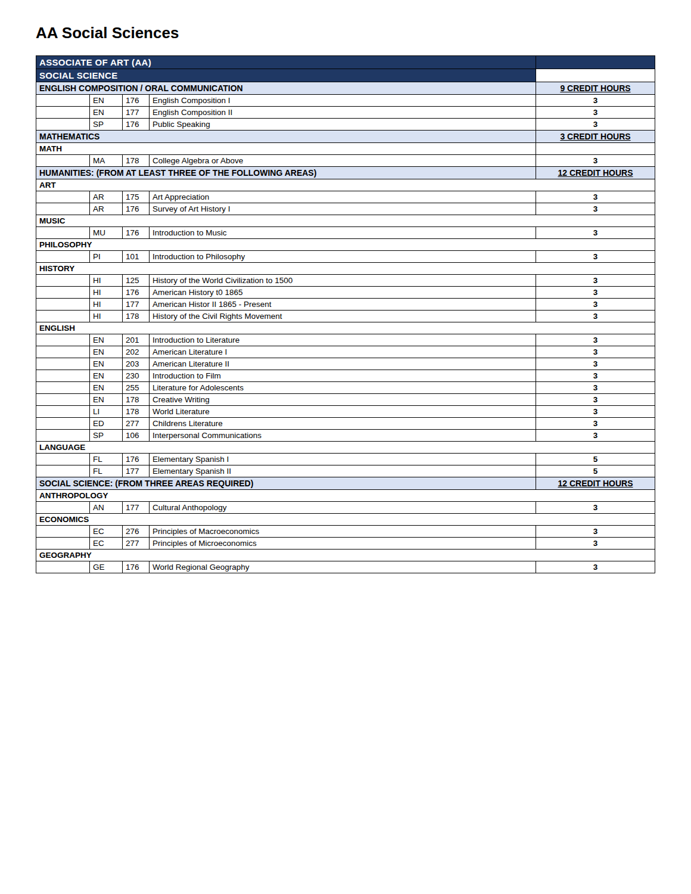AA Social Sciences
| ASSOCIATE OF ART (AA) | |
| SOCIAL SCIENCE | |
| ENGLISH COMPOSITION / ORAL COMMUNICATION | 9 CREDIT HOURS |
| | EN | 176 | English Composition I | 3 |
| | EN | 177 | English Composition II | 3 |
| | SP | 176 | Public Speaking | 3 |
| MATHEMATICS | 3 CREDIT HOURS |
| MATH | |
| | MA | 178 | College Algebra or Above | 3 |
| HUMANITIES: (FROM AT LEAST THREE OF THE FOLLOWING AREAS) | 12 CREDIT HOURS |
| ART |
| | AR | 175 | Art Appreciation | 3 |
| | AR | 176 | Survey of Art History I | 3 |
| MUSIC |
| | MU | 176 | Introduction to Music | 3 |
| PHILOSOPHY |
| | PI | 101 | Introduction to Philosophy | 3 |
| HISTORY |
| | HI | 125 | History of the World Civilization to 1500 | 3 |
| | HI | 176 | American History t0 1865 | 3 |
| | HI | 177 | American Histor II 1865 - Present | 3 |
| | HI | 178 | History of the Civil Rights Movement | 3 |
| ENGLISH |
| | EN | 201 | Introduction to Literature | 3 |
| | EN | 202 | American Literature I | 3 |
| | EN | 203 | American Literature II | 3 |
| | EN | 230 | Introduction to Film | 3 |
| | EN | 255 | Literature for Adolescents | 3 |
| | EN | 178 | Creative Writing | 3 |
| | LI | 178 | World Literature | 3 |
| | ED | 277 | Childrens Literature | 3 |
| | SP | 106 | Interpersonal Communications | 3 |
| LANGUAGE |
| | FL | 176 | Elementary Spanish I | 5 |
| | FL | 177 | Elementary Spanish II | 5 |
| SOCIAL SCIENCE: (FROM THREE AREAS REQUIRED) | 12 CREDIT HOURS |
| ANTHROPOLOGY |
| | AN | 177 | Cultural Anthopology | 3 |
| ECONOMICS |
| | EC | 276 | Principles of Macroeconomics | 3 |
| | EC | 277 | Principles of Microeconomics | 3 |
| GEOGRAPHY |
| | GE | 176 | World Regional Geography | 3 |